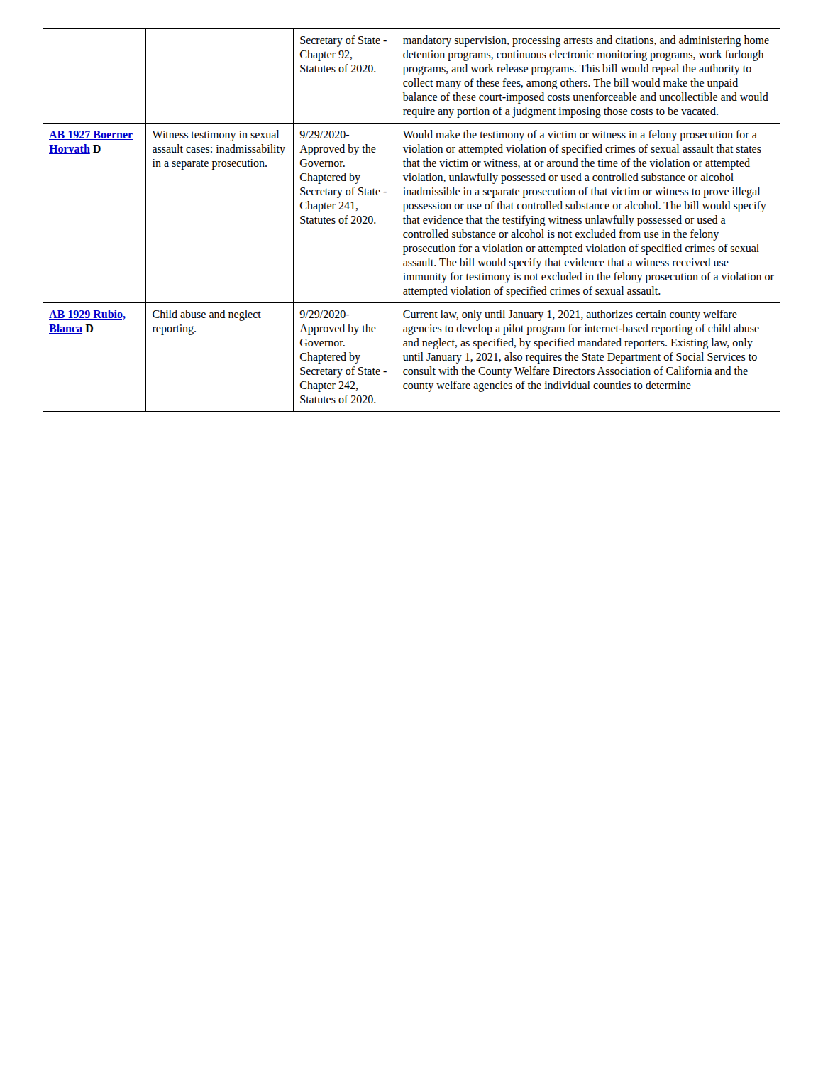| | | Secretary of State - Chapter 92, Statutes of 2020. | mandatory supervision, processing arrests and citations, and administering home detention programs, continuous electronic monitoring programs, work furlough programs, and work release programs. This bill would repeal the authority to collect many of these fees, among others. The bill would make the unpaid balance of these court-imposed costs unenforceable and uncollectible and would require any portion of a judgment imposing those costs to be vacated. |
| AB 1927 Boerner Horvath D | Witness testimony in sexual assault cases: inadmissability in a separate prosecution. | 9/29/2020-Approved by the Governor. Chaptered by Secretary of State - Chapter 241, Statutes of 2020. | Would make the testimony of a victim or witness in a felony prosecution for a violation or attempted violation of specified crimes of sexual assault that states that the victim or witness, at or around the time of the violation or attempted violation, unlawfully possessed or used a controlled substance or alcohol inadmissible in a separate prosecution of that victim or witness to prove illegal possession or use of that controlled substance or alcohol. The bill would specify that evidence that the testifying witness unlawfully possessed or used a controlled substance or alcohol is not excluded from use in the felony prosecution for a violation or attempted violation of specified crimes of sexual assault. The bill would specify that evidence that a witness received use immunity for testimony is not excluded in the felony prosecution of a violation or attempted violation of specified crimes of sexual assault. |
| AB 1929 Rubio, Blanca D | Child abuse and neglect reporting. | 9/29/2020-Approved by the Governor. Chaptered by Secretary of State - Chapter 242, Statutes of 2020. | Current law, only until January 1, 2021, authorizes certain county welfare agencies to develop a pilot program for internet-based reporting of child abuse and neglect, as specified, by specified mandated reporters. Existing law, only until January 1, 2021, also requires the State Department of Social Services to consult with the County Welfare Directors Association of California and the county welfare agencies of the individual counties to determine |